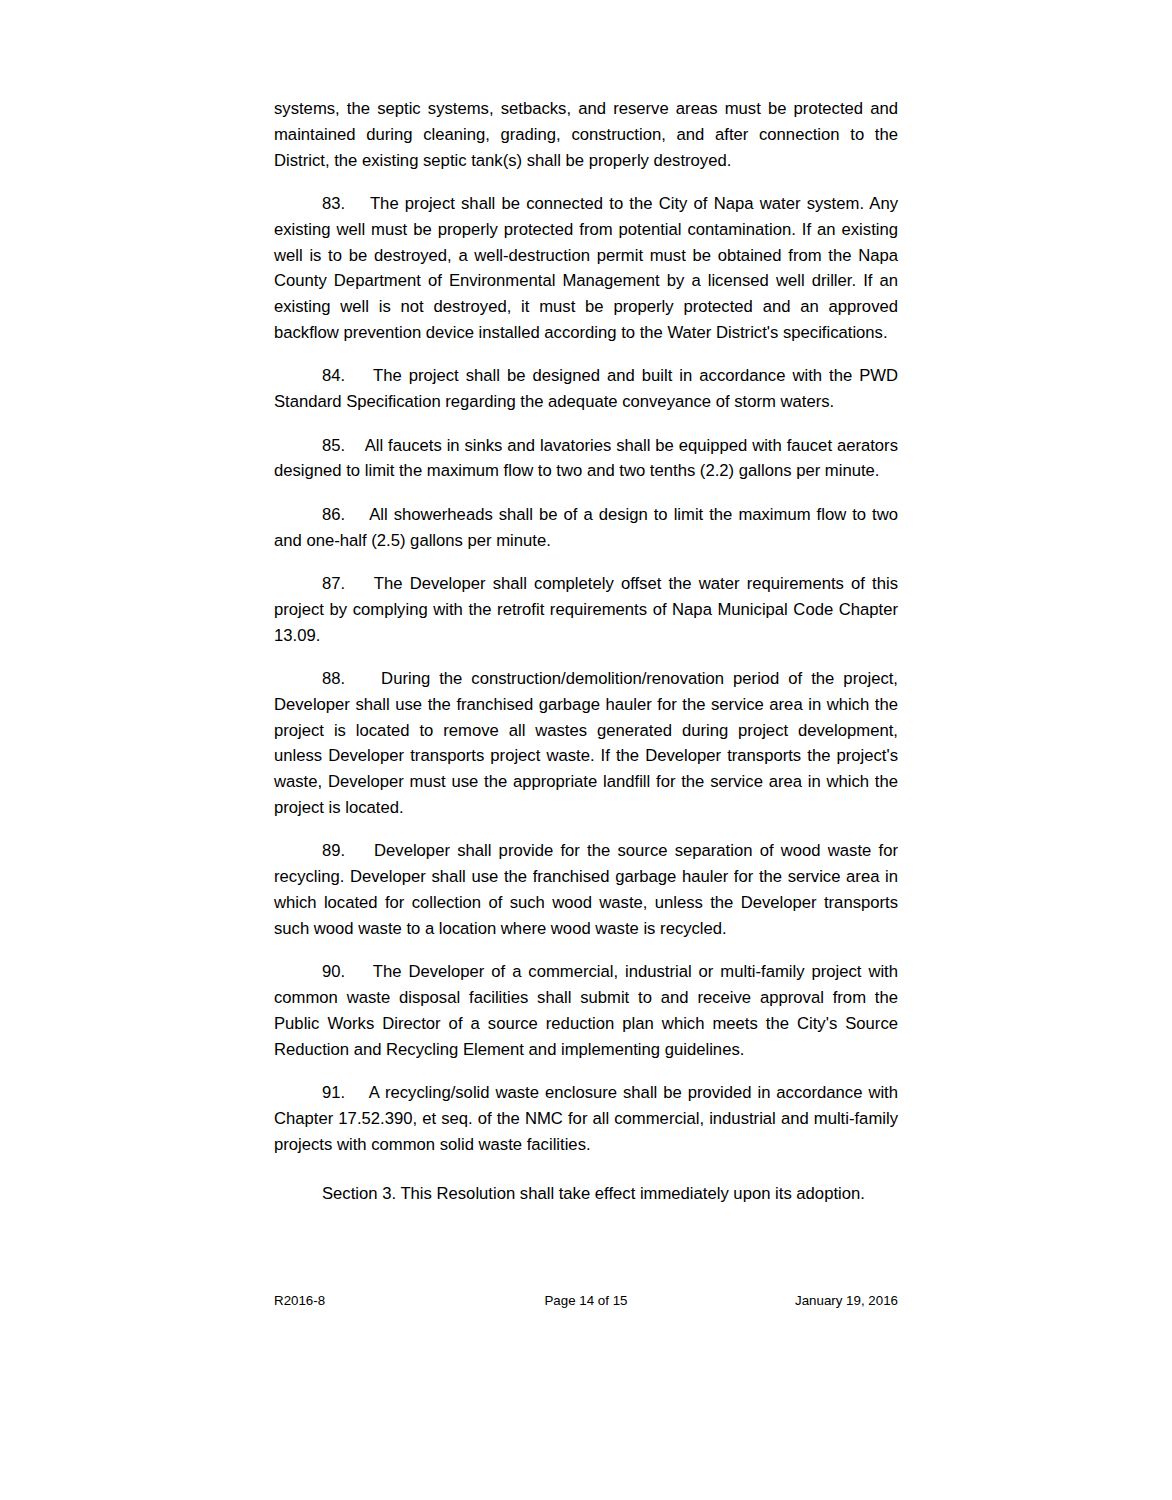systems, the septic systems, setbacks, and reserve areas must be protected and maintained during cleaning, grading, construction, and after connection to the District, the existing septic tank(s) shall be properly destroyed.
83. The project shall be connected to the City of Napa water system. Any existing well must be properly protected from potential contamination. If an existing well is to be destroyed, a well-destruction permit must be obtained from the Napa County Department of Environmental Management by a licensed well driller. If an existing well is not destroyed, it must be properly protected and an approved backflow prevention device installed according to the Water District's specifications.
84. The project shall be designed and built in accordance with the PWD Standard Specification regarding the adequate conveyance of storm waters.
85. All faucets in sinks and lavatories shall be equipped with faucet aerators designed to limit the maximum flow to two and two tenths (2.2) gallons per minute.
86. All showerheads shall be of a design to limit the maximum flow to two and one-half (2.5) gallons per minute.
87. The Developer shall completely offset the water requirements of this project by complying with the retrofit requirements of Napa Municipal Code Chapter 13.09.
88. During the construction/demolition/renovation period of the project, Developer shall use the franchised garbage hauler for the service area in which the project is located to remove all wastes generated during project development, unless Developer transports project waste. If the Developer transports the project's waste, Developer must use the appropriate landfill for the service area in which the project is located.
89. Developer shall provide for the source separation of wood waste for recycling. Developer shall use the franchised garbage hauler for the service area in which located for collection of such wood waste, unless the Developer transports such wood waste to a location where wood waste is recycled.
90. The Developer of a commercial, industrial or multi-family project with common waste disposal facilities shall submit to and receive approval from the Public Works Director of a source reduction plan which meets the City's Source Reduction and Recycling Element and implementing guidelines.
91. A recycling/solid waste enclosure shall be provided in accordance with Chapter 17.52.390, et seq. of the NMC for all commercial, industrial and multi-family projects with common solid waste facilities.
Section 3. This Resolution shall take effect immediately upon its adoption.
R2016-8
Page 14 of 15
January 19, 2016